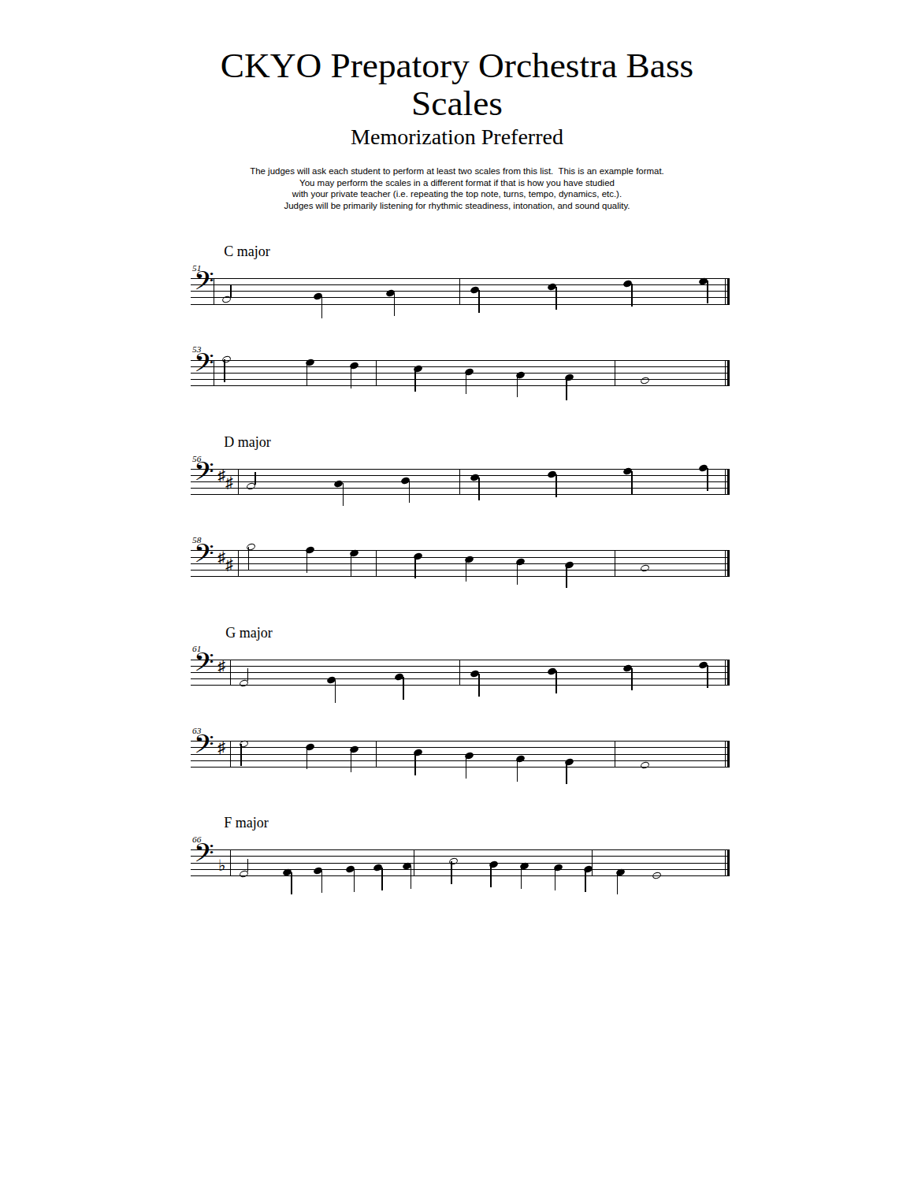CKYO Prepatory Orchestra Bass Scales
Memorization Preferred
The judges will ask each student to perform at least two scales from this list. This is an example format.
You may perform the scales in a different format if that is how you have studied
with your private teacher (i.e. repeating the top note, turns, tempo, dynamics, etc.).
Judges will be primarily listening for rhythmic steadiness, intonation, and sound quality.
C major
51
𝄢
53
𝄢
D major
56
𝄢
♯ ♯
58
𝄢
♯ ♯
G major
61
𝄢
♯
63
𝄢
♯
F major
66
𝄢
♭
Bass clef scales in C major, D major, G major, and F major, each ascending one octave and descending, ending on a whole note.